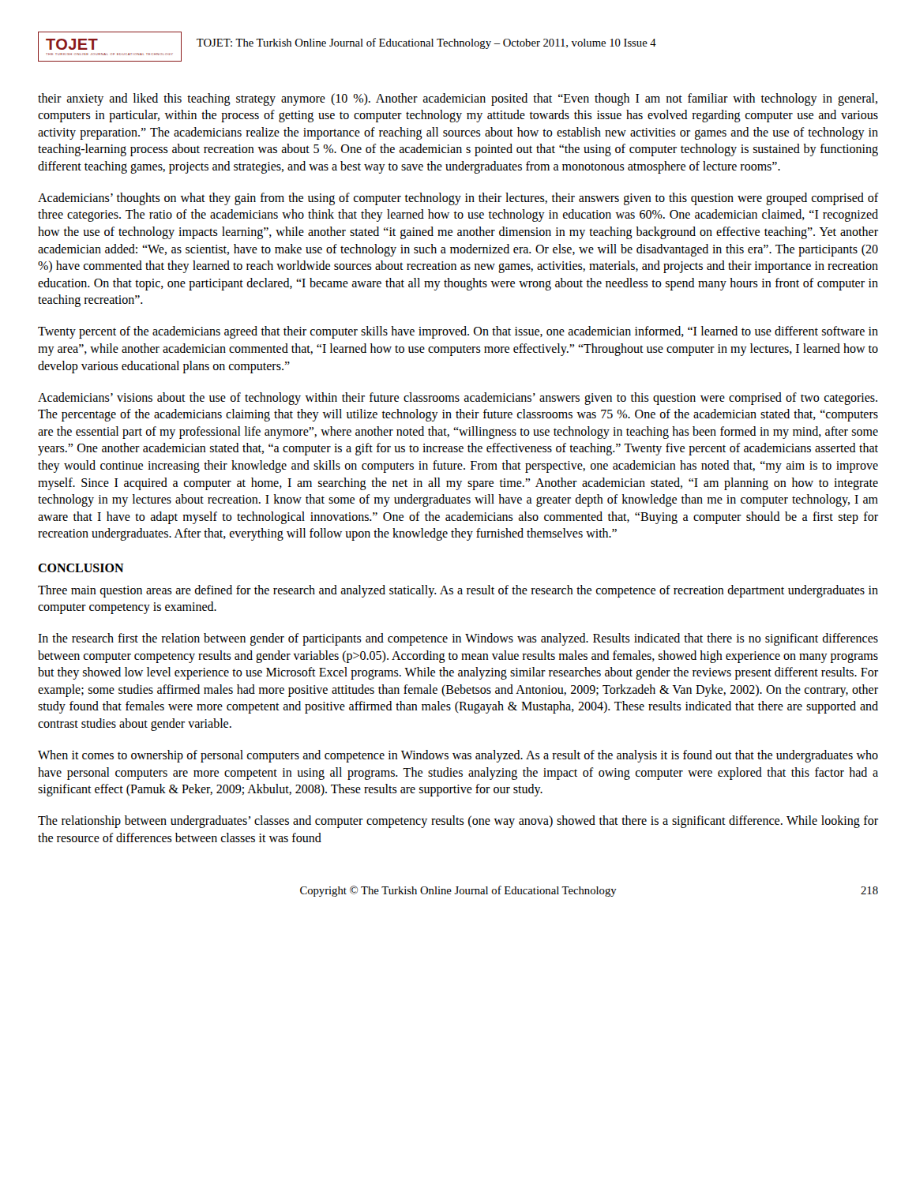TOJETTHE TURKISH ONLINE JOURNAL OF EDUCATIONAL TECHNOLOGY
TOJET: The Turkish Online Journal of Educational Technology – October 2011, volume 10 Issue 4
their anxiety and liked this teaching strategy anymore (10 %). Another academician posited that “Even though I am not familiar with technology in general, computers in particular, within the process of getting use to computer technology my attitude towards this issue has evolved regarding computer use and various activity preparation.” The academicians realize the importance of reaching all sources about how to establish new activities or games and the use of technology in teaching-learning process about recreation was about 5 %. One of the academician s pointed out that “the using of computer technology is sustained by functioning different teaching games, projects and strategies, and was a best way to save the undergraduates from a monotonous atmosphere of lecture rooms”.
Academicians’ thoughts on what they gain from the using of computer technology in their lectures, their answers given to this question were grouped comprised of three categories. The ratio of the academicians who think that they learned how to use technology in education was 60%. One academician claimed, “I recognized how the use of technology impacts learning”, while another stated “it gained me another dimension in my teaching background on effective teaching”. Yet another academician added: “We, as scientist, have to make use of technology in such a modernized era. Or else, we will be disadvantaged in this era”. The participants (20 %) have commented that they learned to reach worldwide sources about recreation as new games, activities, materials, and projects and their importance in recreation education. On that topic, one participant declared, “I became aware that all my thoughts were wrong about the needless to spend many hours in front of computer in teaching recreation”.
Twenty percent of the academicians agreed that their computer skills have improved. On that issue, one academician informed, “I learned to use different software in my area”, while another academician commented that, “I learned how to use computers more effectively.” “Throughout use computer in my lectures, I learned how to develop various educational plans on computers.”
Academicians’ visions about the use of technology within their future classrooms academicians’ answers given to this question were comprised of two categories. The percentage of the academicians claiming that they will utilize technology in their future classrooms was 75 %. One of the academician stated that, “computers are the essential part of my professional life anymore”, where another noted that, “willingness to use technology in teaching has been formed in my mind, after some years.” One another academician stated that, “a computer is a gift for us to increase the effectiveness of teaching.” Twenty five percent of academicians asserted that they would continue increasing their knowledge and skills on computers in future. From that perspective, one academician has noted that, “my aim is to improve myself. Since I acquired a computer at home, I am searching the net in all my spare time.” Another academician stated, “I am planning on how to integrate technology in my lectures about recreation. I know that some of my undergraduates will have a greater depth of knowledge than me in computer technology, I am aware that I have to adapt myself to technological innovations.” One of the academicians also commented that, “Buying a computer should be a first step for recreation undergraduates. After that, everything will follow upon the knowledge they furnished themselves with.”
Conclusion
Three main question areas are defined for the research and analyzed statically. As a result of the research the competence of recreation department undergraduates in computer competency is examined.
In the research first the relation between gender of participants and competence in Windows was analyzed. Results indicated that there is no significant differences between computer competency results and gender variables (p>0.05). According to mean value results males and females, showed high experience on many programs but they showed low level experience to use Microsoft Excel programs. While the analyzing similar researches about gender the reviews present different results. For example; some studies affirmed males had more positive attitudes than female (Bebetsos and Antoniou, 2009; Torkzadeh & Van Dyke, 2002). On the contrary, other study found that females were more competent and positive affirmed than males (Rugayah & Mustapha, 2004). These results indicated that there are supported and contrast studies about gender variable.
When it comes to ownership of personal computers and competence in Windows was analyzed. As a result of the analysis it is found out that the undergraduates who have personal computers are more competent in using all programs. The studies analyzing the impact of owing computer were explored that this factor had a significant effect (Pamuk & Peker, 2009; Akbulut, 2008). These results are supportive for our study.
The relationship between undergraduates’ classes and computer competency results (one way anova) showed that there is a significant difference. While looking for the resource of differences between classes it was found
Copyright © The Turkish Online Journal of Educational Technology
218